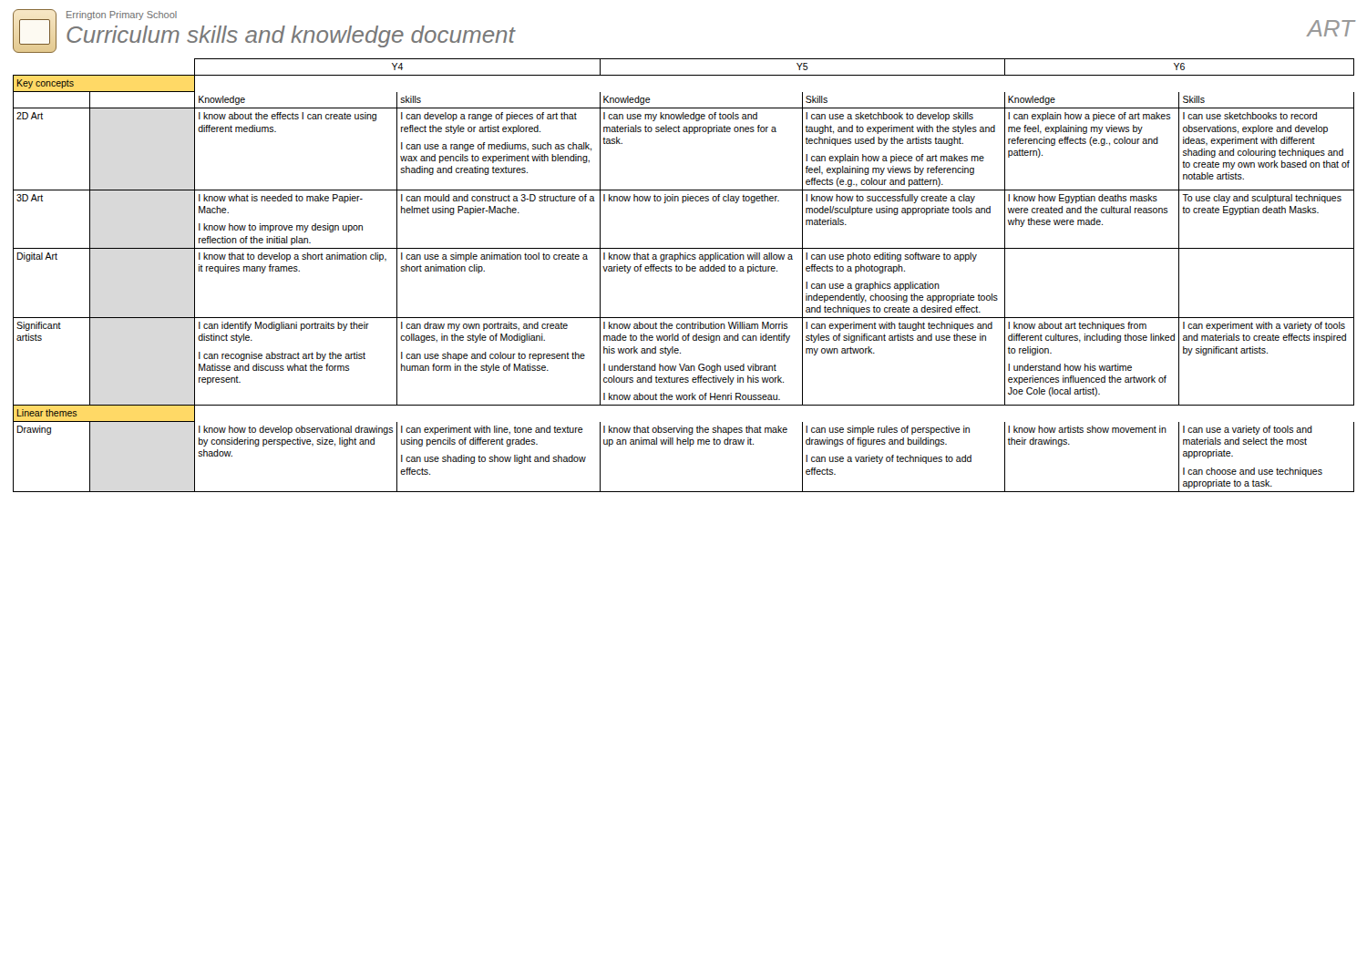Errington Primary School
Curriculum skills and knowledge document
ART
| | | Y4 | Y5 | Y6 |
| Key concepts | | | | | | |
| | | Knowledge | skills | Knowledge | Skills | Knowledge | Skills |
| 2D Art | | I know about the effects I can create using different mediums. | I can develop a range of pieces of art that reflect the style or artist explored. I can use a range of mediums, such as chalk, wax and pencils to experiment with blending, shading and creating textures. | I can use my knowledge of tools and materials to select appropriate ones for a task. | I can use a sketchbook to develop skills taught, and to experiment with the styles and techniques used by the artists taught. I can explain how a piece of art makes me feel, explaining my views by referencing effects (e.g., colour and pattern). | I can explain how a piece of art makes me feel, explaining my views by referencing effects (e.g., colour and pattern). | I can use sketchbooks to record observations, explore and develop ideas, experiment with different shading and colouring techniques and to create my own work based on that of notable artists. |
| 3D Art | | I know what is needed to make Papier-Mache. I know how to improve my design upon reflection of the initial plan. | I can mould and construct a 3-D structure of a helmet using Papier-Mache. | I know how to join pieces of clay together. | I know how to successfully create a clay model/sculpture using appropriate tools and materials. | I know how Egyptian deaths masks were created and the cultural reasons why these were made. | To use clay and sculptural techniques to create Egyptian death Masks. |
| Digital Art | | I know that to develop a short animation clip, it requires many frames. | I can use a simple animation tool to create a short animation clip. | I know that a graphics application will allow a variety of effects to be added to a picture. | I can use photo editing software to apply effects to a photograph. I can use a graphics application independently, choosing the appropriate tools and techniques to create a desired effect. | | |
| Significant artists | | I can identify Modigliani portraits by their distinct style. I can recognise abstract art by the artist Matisse and discuss what the forms represent. | I can draw my own portraits, and create collages, in the style of Modigliani. I can use shape and colour to represent the human form in the style of Matisse. | I know about the contribution William Morris made to the world of design and can identify his work and style. I understand how Van Gogh used vibrant colours and textures effectively in his work. I know about the work of Henri Rousseau. | I can experiment with taught techniques and styles of significant artists and use these in my own artwork. | I know about art techniques from different cultures, including those linked to religion. I understand how his wartime experiences influenced the artwork of Joe Cole (local artist). | I can experiment with a variety of tools and materials to create effects inspired by significant artists. |
| Linear themes | | | | | | |
| Drawing | | I know how to develop observational drawings by considering perspective, size, light and shadow. | I can experiment with line, tone and texture using pencils of different grades. I can use shading to show light and shadow effects. | I know that observing the shapes that make up an animal will help me to draw it. | I can use simple rules of perspective in drawings of figures and buildings. I can use a variety of techniques to add effects. | I know how artists show movement in their drawings. | I can use a variety of tools and materials and select the most appropriate. I can choose and use techniques appropriate to a task. |